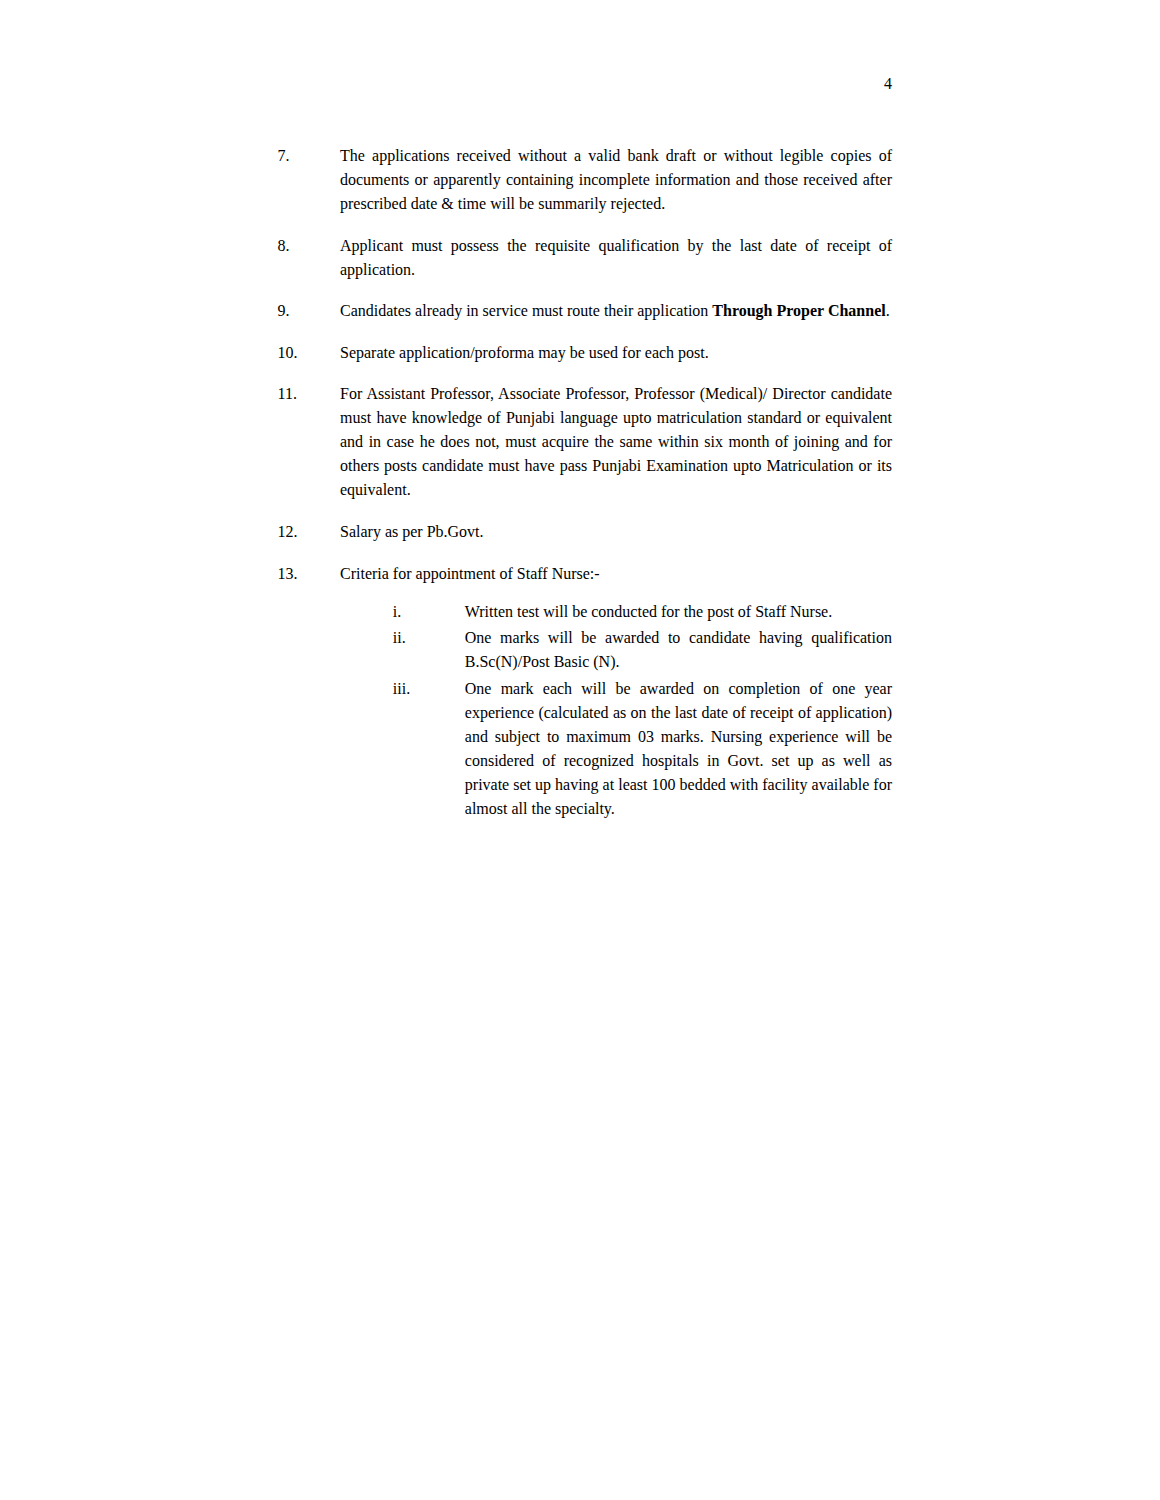4
The applications received without a valid bank draft or without legible copies of documents or apparently containing incomplete information and those received after prescribed date & time will be summarily rejected.
Applicant must possess the requisite qualification by the last date of receipt of application.
Candidates already in service must route their application Through Proper Channel.
Separate application/proforma may be used for each post.
For Assistant Professor, Associate Professor, Professor (Medical)/ Director candidate must have knowledge of Punjabi language upto matriculation standard or equivalent and in case he does not, must acquire the same within six month of joining and for others posts candidate must have pass Punjabi Examination upto Matriculation or its equivalent.
Salary as per Pb.Govt.
Criteria for appointment of Staff Nurse:-
Written test will be conducted for the post of Staff Nurse.
One marks will be awarded to candidate having qualification B.Sc(N)/Post Basic (N).
One mark each will be awarded on completion of one year experience (calculated as on the last date of receipt of application) and subject to maximum 03 marks. Nursing experience will be considered of recognized hospitals in Govt. set up as well as private set up having at least 100 bedded with facility available for almost all the specialty.